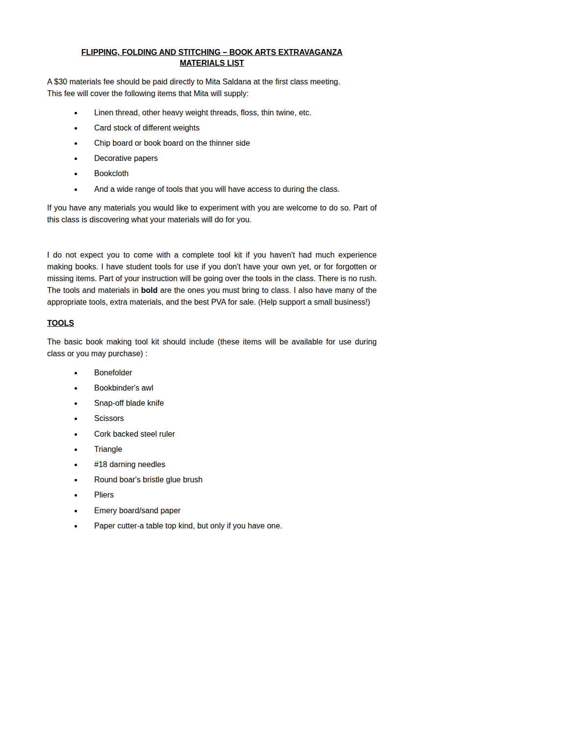FLIPPING, FOLDING AND STITCHING – BOOK ARTS EXTRAVAGANZAMATERIALS LIST
A $30 materials fee should be paid directly to Mita Saldana at the first class meeting.
This fee will cover the following items that Mita will supply:
Linen thread, other heavy weight threads, floss, thin twine, etc.
Card stock of different weights
Chip board or book board on the thinner side
Decorative papers
Bookcloth
And a wide range of tools that you will have access to during the class.
If you have any materials you would like to experiment with you are welcome to do so. Part of this class is discovering what your materials will do for you.
I do not expect you to come with a complete tool kit if you haven't had much experience making books. I have student tools for use if you don't have your own yet, or for forgotten or missing items. Part of your instruction will be going over the tools in the class. There is no rush. The tools and materials in bold are the ones you must bring to class. I also have many of the appropriate tools, extra materials, and the best PVA for sale. (Help support a small business!)
TOOLS
The basic book making tool kit should include (these items will be available for use during class or you may purchase) :
Bonefolder
Bookbinder's awl
Snap-off blade knife
Scissors
Cork backed steel ruler
Triangle
#18 darning needles
Round boar's bristle glue brush
Pliers
Emery board/sand paper
Paper cutter-a table top kind, but only if you have one.